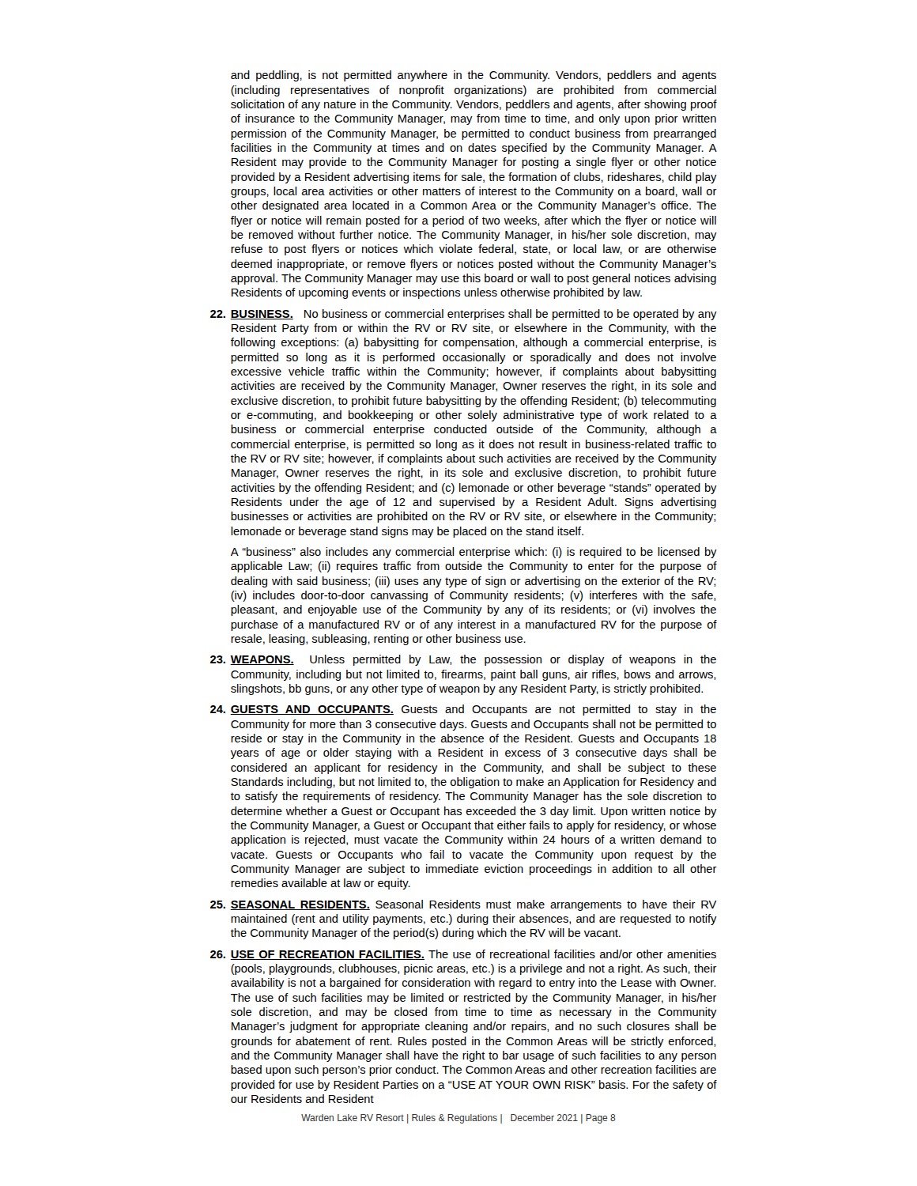and peddling, is not permitted anywhere in the Community. Vendors, peddlers and agents (including representatives of nonprofit organizations) are prohibited from commercial solicitation of any nature in the Community. Vendors, peddlers and agents, after showing proof of insurance to the Community Manager, may from time to time, and only upon prior written permission of the Community Manager, be permitted to conduct business from prearranged facilities in the Community at times and on dates specified by the Community Manager. A Resident may provide to the Community Manager for posting a single flyer or other notice provided by a Resident advertising items for sale, the formation of clubs, rideshares, child play groups, local area activities or other matters of interest to the Community on a board, wall or other designated area located in a Common Area or the Community Manager’s office. The flyer or notice will remain posted for a period of two weeks, after which the flyer or notice will be removed without further notice. The Community Manager, in his/her sole discretion, may refuse to post flyers or notices which violate federal, state, or local law, or are otherwise deemed inappropriate, or remove flyers or notices posted without the Community Manager’s approval. The Community Manager may use this board or wall to post general notices advising Residents of upcoming events or inspections unless otherwise prohibited by law.
22. BUSINESS. No business or commercial enterprises shall be permitted to be operated by any Resident Party from or within the RV or RV site, or elsewhere in the Community, with the following exceptions: (a) babysitting for compensation, although a commercial enterprise, is permitted so long as it is performed occasionally or sporadically and does not involve excessive vehicle traffic within the Community; however, if complaints about babysitting activities are received by the Community Manager, Owner reserves the right, in its sole and exclusive discretion, to prohibit future babysitting by the offending Resident; (b) telecommuting or e-commuting, and bookkeeping or other solely administrative type of work related to a business or commercial enterprise conducted outside of the Community, although a commercial enterprise, is permitted so long as it does not result in business-related traffic to the RV or RV site; however, if complaints about such activities are received by the Community Manager, Owner reserves the right, in its sole and exclusive discretion, to prohibit future activities by the offending Resident; and (c) lemonade or other beverage “stands” operated by Residents under the age of 12 and supervised by a Resident Adult. Signs advertising businesses or activities are prohibited on the RV or RV site, or elsewhere in the Community; lemonade or beverage stand signs may be placed on the stand itself.
A “business” also includes any commercial enterprise which: (i) is required to be licensed by applicable Law; (ii) requires traffic from outside the Community to enter for the purpose of dealing with said business; (iii) uses any type of sign or advertising on the exterior of the RV; (iv) includes door-to-door canvassing of Community residents; (v) interferes with the safe, pleasant, and enjoyable use of the Community by any of its residents; or (vi) involves the purchase of a manufactured RV or of any interest in a manufactured RV for the purpose of resale, leasing, subleasing, renting or other business use.
23. WEAPONS. Unless permitted by Law, the possession or display of weapons in the Community, including but not limited to, firearms, paint ball guns, air rifles, bows and arrows, slingshots, bb guns, or any other type of weapon by any Resident Party, is strictly prohibited.
24. GUESTS AND OCCUPANTS. Guests and Occupants are not permitted to stay in the Community for more than 3 consecutive days. Guests and Occupants shall not be permitted to reside or stay in the Community in the absence of the Resident. Guests and Occupants 18 years of age or older staying with a Resident in excess of 3 consecutive days shall be considered an applicant for residency in the Community, and shall be subject to these Standards including, but not limited to, the obligation to make an Application for Residency and to satisfy the requirements of residency. The Community Manager has the sole discretion to determine whether a Guest or Occupant has exceeded the 3 day limit. Upon written notice by the Community Manager, a Guest or Occupant that either fails to apply for residency, or whose application is rejected, must vacate the Community within 24 hours of a written demand to vacate. Guests or Occupants who fail to vacate the Community upon request by the Community Manager are subject to immediate eviction proceedings in addition to all other remedies available at law or equity.
25. SEASONAL RESIDENTS. Seasonal Residents must make arrangements to have their RV maintained (rent and utility payments, etc.) during their absences, and are requested to notify the Community Manager of the period(s) during which the RV will be vacant.
26. USE OF RECREATION FACILITIES. The use of recreational facilities and/or other amenities (pools, playgrounds, clubhouses, picnic areas, etc.) is a privilege and not a right. As such, their availability is not a bargained for consideration with regard to entry into the Lease with Owner. The use of such facilities may be limited or restricted by the Community Manager, in his/her sole discretion, and may be closed from time to time as necessary in the Community Manager’s judgment for appropriate cleaning and/or repairs, and no such closures shall be grounds for abatement of rent. Rules posted in the Common Areas will be strictly enforced, and the Community Manager shall have the right to bar usage of such facilities to any person based upon such person’s prior conduct. The Common Areas and other recreation facilities are provided for use by Resident Parties on a “USE AT YOUR OWN RISK” basis. For the safety of our Residents and Resident
Warden Lake RV Resort | Rules & Regulations | December 2021 | Page 8